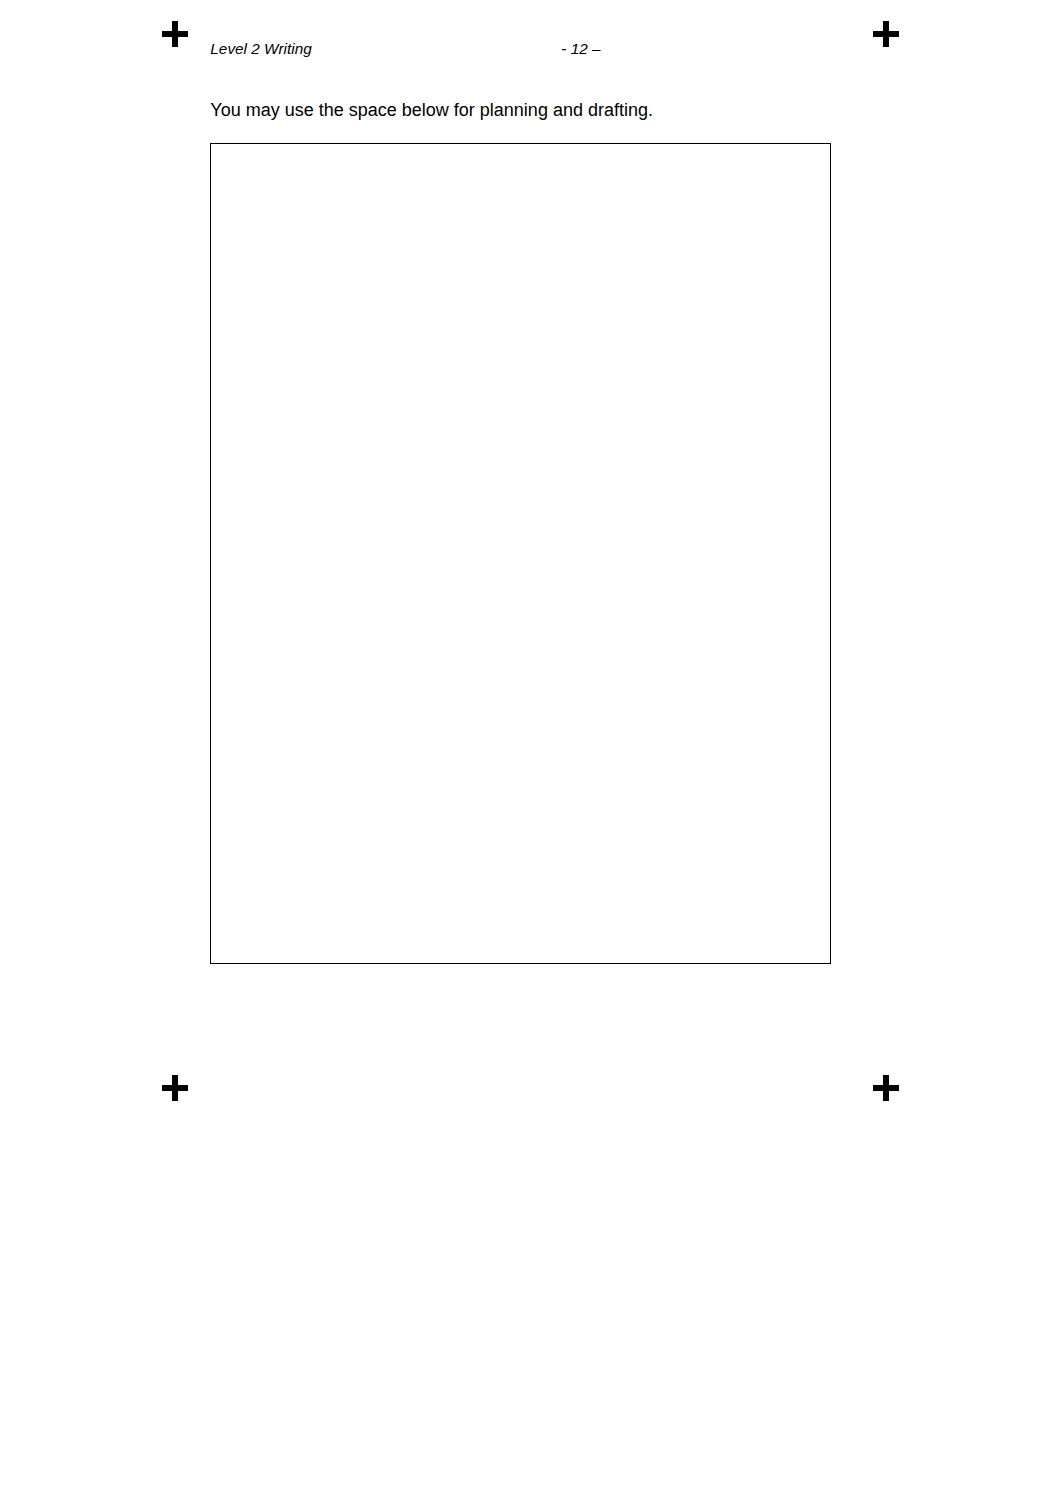Level 2 Writing - 12 –
You may use the space below for planning and drafting.